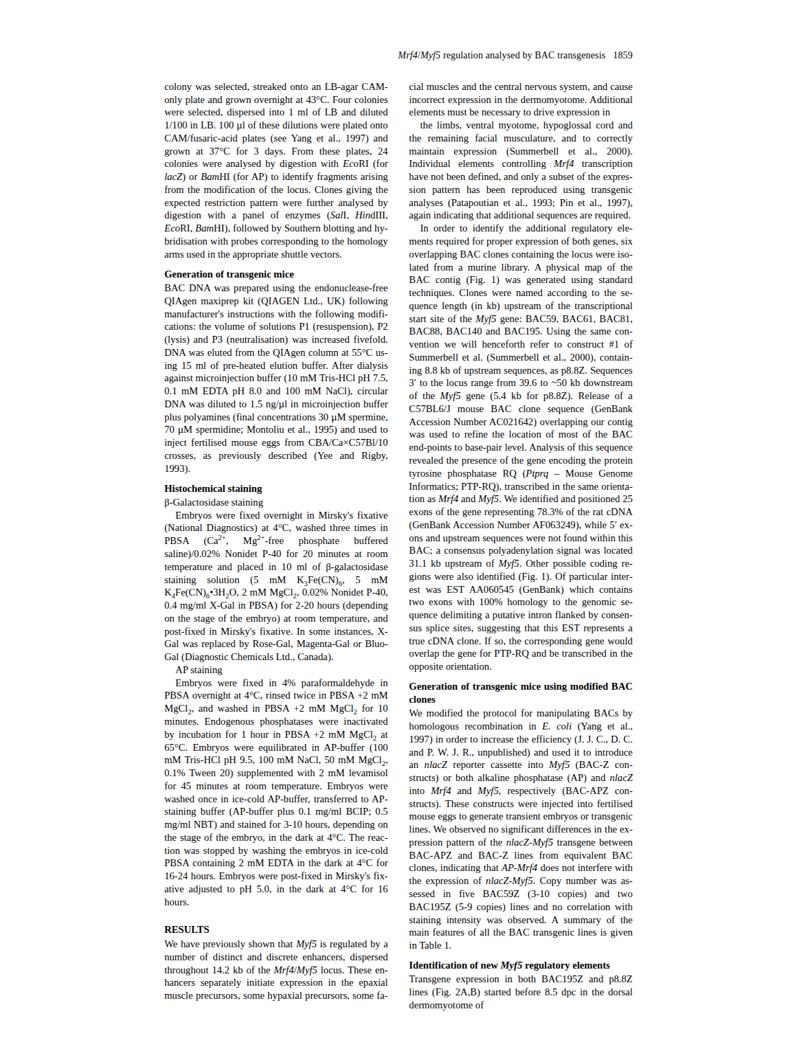Mrf4/Myf5 regulation analysed by BAC transgenesis 1859
colony was selected, streaked onto an LB-agar CAM-only plate and grown overnight at 43°C. Four colonies were selected, dispersed into 1 ml of LB and diluted 1/100 in LB. 100 µl of these dilutions were plated onto CAM/fusaric-acid plates (see Yang et al., 1997) and grown at 37°C for 3 days. From these plates, 24 colonies were analysed by digestion with Eco RI (for lacZ) or Bam HI (for AP) to identify fragments arising from the modification of the locus. Clones giving the expected restriction pattern were further analysed by digestion with a panel of enzymes (Sal I, HindIII, Eco RI, Bam HI), followed by Southern blotting and hybridisation with probes corresponding to the homology arms used in the appropriate shuttle vectors.
Generation of transgenic mice
BAC DNA was prepared using the endonuclease-free QIAgen maxiprep kit (QIAGEN Ltd., UK) following manufacturer's instructions with the following modifications: the volume of solutions P1 (resuspension), P2 (lysis) and P3 (neutralisation) was increased fivefold. DNA was eluted from the QIAgen column at 55°C using 15 ml of pre-heated elution buffer. After dialysis against microinjection buffer (10 mM Tris-HCl pH 7.5, 0.1 mM EDTA pH 8.0 and 100 mM NaCl), circular DNA was diluted to 1.5 ng/µl in microinjection buffer plus polyamines (final concentrations 30 µM spermine, 70 µM spermidine; Montoliu et al., 1995) and used to inject fertilised mouse eggs from CBA/Ca×C57Bl/10 crosses, as previously described (Yee and Rigby, 1993).
Histochemical staining
β-Galactosidase staining
Embryos were fixed overnight in Mirsky's fixative (National Diagnostics) at 4°C, washed three times in PBSA (Ca2+, Mg2+-free phosphate buffered saline)/0.02% Nonidet P-40 for 20 minutes at room temperature and placed in 10 ml of β-galactosidase staining solution (5 mM K3 Fe(CN)6, 5 mM K4 Fe(CN)6•3H2 O, 2 mM MgCl2, 0.02% Nonidet P-40, 0.4 mg/ml X-Gal in PBSA) for 2-20 hours (depending on the stage of the embryo) at room temperature, and post-fixed in Mirsky's fixative. In some instances, X-Gal was replaced by Rose-Gal, Magenta-Gal or Bluo-Gal (Diagnostic Chemicals Ltd., Canada).
AP staining
Embryos were fixed in 4% paraformaldehyde in PBSA overnight at 4°C, rinsed twice in PBSA +2 mM MgCl2, and washed in PBSA +2 mM MgCl2 for 10 minutes. Endogenous phosphatases were inactivated by incubation for 1 hour in PBSA +2 mM MgCl2 at 65°C. Embryos were equilibrated in AP-buffer (100 mM Tris-HCl pH 9.5, 100 mM NaCl, 50 mM MgCl2, 0.1% Tween 20) supplemented with 2 mM levamisol for 45 minutes at room temperature. Embryos were washed once in ice-cold AP-buffer, transferred to AP-staining buffer (AP-buffer plus 0.1 mg/ml BCIP; 0.5 mg/ml NBT) and stained for 3-10 hours, depending on the stage of the embryo, in the dark at 4°C. The reaction was stopped by washing the embryos in ice-cold PBSA containing 2 mM EDTA in the dark at 4°C for 16-24 hours. Embryos were post-fixed in Mirsky's fixative adjusted to pH 5.0, in the dark at 4°C for 16 hours.
RESULTS
We have previously shown that Myf5 is regulated by a number of distinct and discrete enhancers, dispersed throughout 14.2 kb of the Mrf4/Myf5 locus. These enhancers separately initiate expression in the epaxial muscle precursors, some hypaxial precursors, some facial muscles and the central nervous system, and cause incorrect expression in the dermomyotome. Additional elements must be necessary to drive expression in
the limbs, ventral myotome, hypoglossal cord and the remaining facial musculature, and to correctly maintain expression (Summerbell et al., 2000). Individual elements controlling Mrf4 transcription have not been defined, and only a subset of the expression pattern has been reproduced using transgenic analyses (Patapoutian et al., 1993; Pin et al., 1997), again indicating that additional sequences are required.
In order to identify the additional regulatory elements required for proper expression of both genes, six overlapping BAC clones containing the locus were isolated from a murine library. A physical map of the BAC contig (Fig. 1) was generated using standard techniques. Clones were named according to the sequence length (in kb) upstream of the transcriptional start site of the Myf5 gene: BAC59, BAC61, BAC81, BAC88, BAC140 and BAC195. Using the same convention we will henceforth refer to construct #1 of Summerbell et al. (Summerbell et al., 2000), containing 8.8 kb of upstream sequences, as p8.8Z. Sequences 3′ to the locus range from 39.6 to ~50 kb downstream of the Myf5 gene (5.4 kb for p8.8Z). Release of a C57BL6/J mouse BAC clone sequence (GenBank Accession Number AC021642) overlapping our contig was used to refine the location of most of the BAC end-points to base-pair level. Analysis of this sequence revealed the presence of the gene encoding the protein tyrosine phosphatase RQ (Ptprq – Mouse Genome Informatics; PTP-RQ), transcribed in the same orientation as Mrf4 and Myf5. We identified and positioned 25 exons of the gene representing 78.3% of the rat cDNA (GenBank Accession Number AF063249), while 5′ exons and upstream sequences were not found within this BAC; a consensus polyadenylation signal was located 31.1 kb upstream of Myf5. Other possible coding regions were also identified (Fig. 1). Of particular interest was EST AA060545 (GenBank) which contains two exons with 100% homology to the genomic sequence delimiting a putative intron flanked by consensus splice sites, suggesting that this EST represents a true cDNA clone. If so, the corresponding gene would overlap the gene for PTP-RQ and be transcribed in the opposite orientation.
Generation of transgenic mice using modified BAC clones
We modified the protocol for manipulating BACs by homologous recombination in E. coli (Yang et al., 1997) in order to increase the efficiency (J. J. C., D. C. and P. W. J. R., unpublished) and used it to introduce an nlacZ reporter cassette into Myf5 (BAC-Z constructs) or both alkaline phosphatase (AP) and nlacZ into Mrf4 and Myf5, respectively (BAC-APZ constructs). These constructs were injected into fertilised mouse eggs to generate transient embryos or transgenic lines. We observed no significant differences in the expression pattern of the nlacZ-Myf5 transgene between BAC-APZ and BAC-Z lines from equivalent BAC clones, indicating that AP-Mrf4 does not interfere with the expression of nlacZ-Myf5. Copy number was assessed in five BAC59Z (3-10 copies) and two BAC195Z (5-9 copies) lines and no correlation with staining intensity was observed. A summary of the main features of all the BAC transgenic lines is given in Table 1.
Identification of new Myf5 regulatory elements
Transgene expression in both BAC195Z and p8.8Z lines (Fig. 2A,B) started before 8.5 dpc in the dorsal dermomyotome of